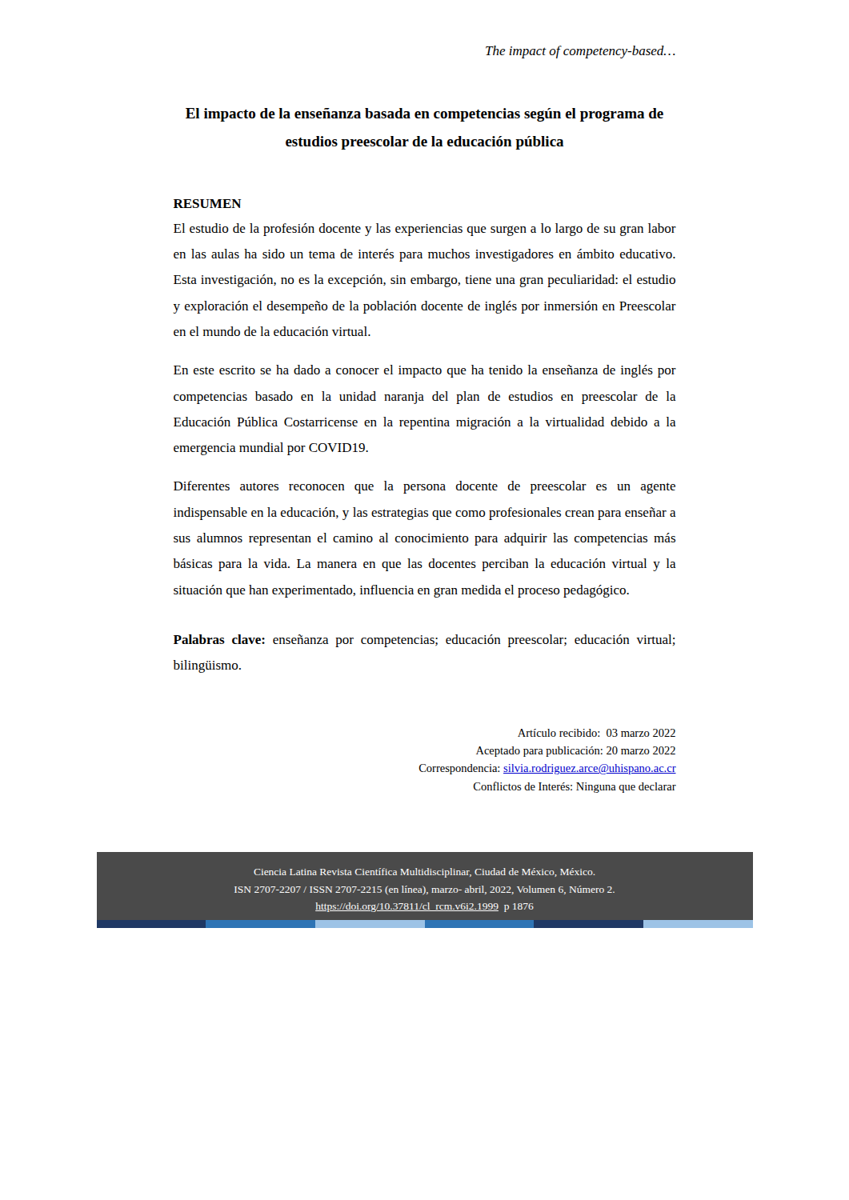The impact of competency-based…
El impacto de la enseñanza basada en competencias según el programa de estudios preescolar de la educación pública
RESUMEN
El estudio de la profesión docente y las experiencias que surgen a lo largo de su gran labor en las aulas ha sido un tema de interés para muchos investigadores en ámbito educativo. Esta investigación, no es la excepción, sin embargo, tiene una gran peculiaridad: el estudio y exploración el desempeño de la población docente de inglés por inmersión en Preescolar en el mundo de la educación virtual.
En este escrito se ha dado a conocer el impacto que ha tenido la enseñanza de inglés por competencias basado en la unidad naranja del plan de estudios en preescolar de la Educación Pública Costarricense en la repentina migración a la virtualidad debido a la emergencia mundial por COVID19.
Diferentes autores reconocen que la persona docente de preescolar es un agente indispensable en la educación, y las estrategias que como profesionales crean para enseñar a sus alumnos representan el camino al conocimiento para adquirir las competencias más básicas para la vida. La manera en que las docentes perciban la educación virtual y la situación que han experimentado, influencia en gran medida el proceso pedagógico.
Palabras clave: enseñanza por competencias; educación preescolar; educación virtual; bilingüismo.
Artículo recibido: 03 marzo 2022
Aceptado para publicación: 20 marzo 2022
Correspondencia: silvia.rodriguez.arce@uhispano.ac.cr
Conflictos de Interés: Ninguna que declarar
Ciencia Latina Revista Científica Multidisciplinar, Ciudad de México, México.
ISN 2707-2207 / ISSN 2707-2215 (en línea), marzo- abril, 2022, Volumen 6, Número 2.
https://doi.org/10.37811/cl_rcm.v6i2.1999 p 1876